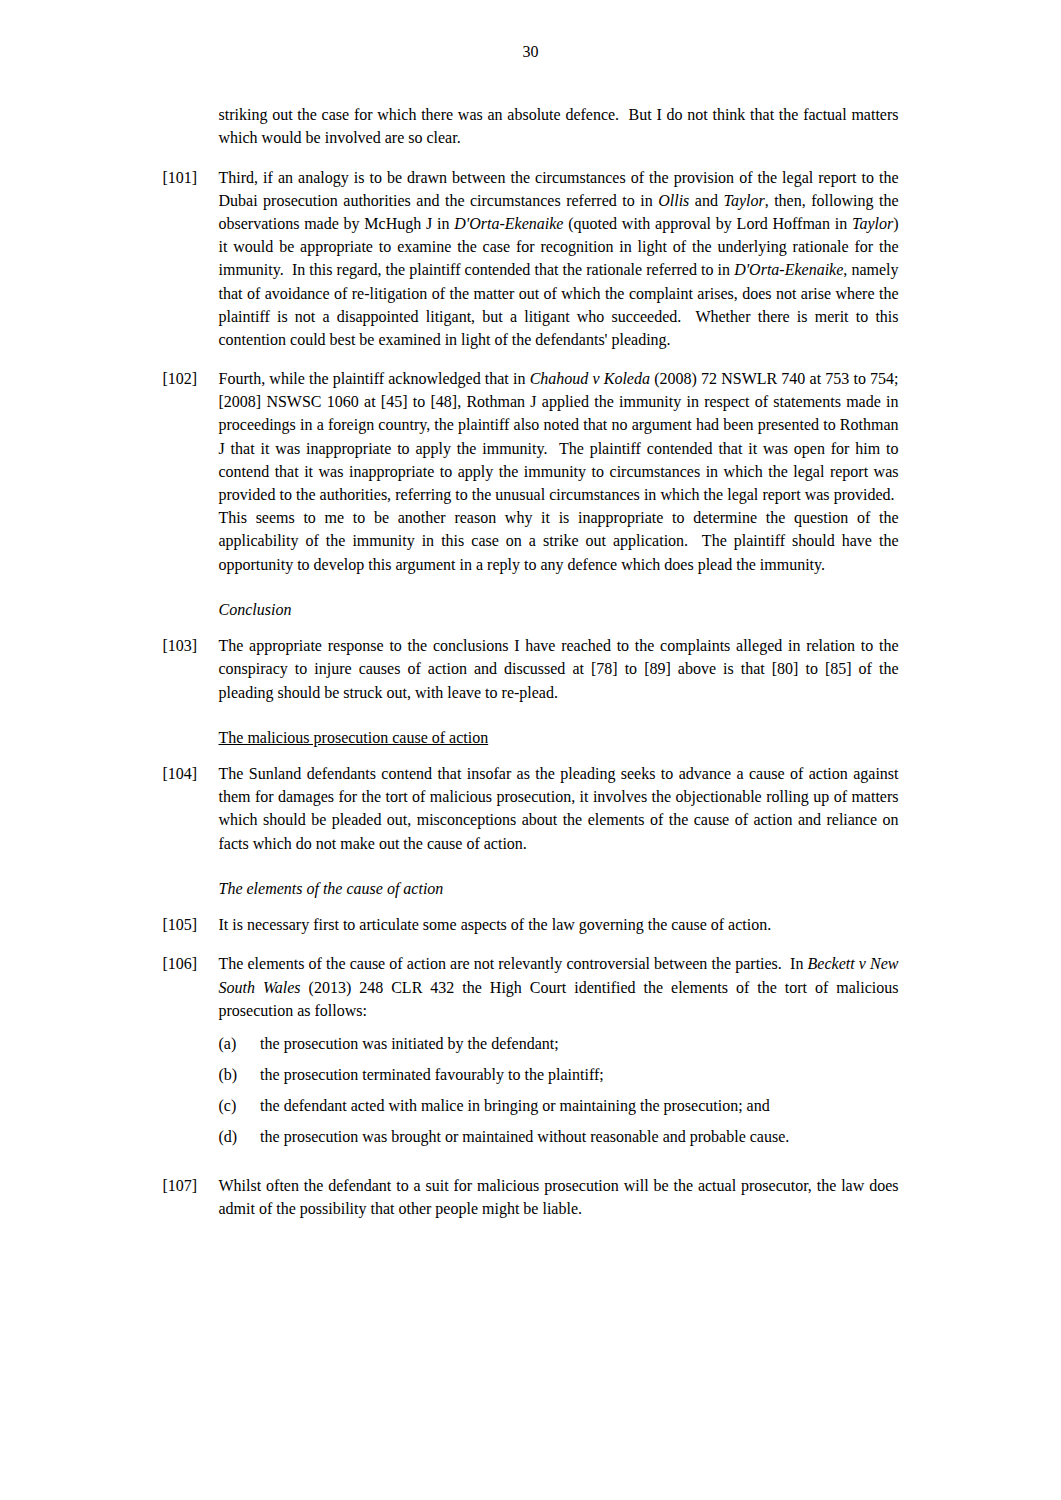30
striking out the case for which there was an absolute defence. But I do not think that the factual matters which would be involved are so clear.
[101]
Third, if an analogy is to be drawn between the circumstances of the provision of the legal report to the Dubai prosecution authorities and the circumstances referred to in Ollis and Taylor, then, following the observations made by McHugh J in D'Orta-Ekenaike (quoted with approval by Lord Hoffman in Taylor) it would be appropriate to examine the case for recognition in light of the underlying rationale for the immunity. In this regard, the plaintiff contended that the rationale referred to in D'Orta-Ekenaike, namely that of avoidance of re-litigation of the matter out of which the complaint arises, does not arise where the plaintiff is not a disappointed litigant, but a litigant who succeeded. Whether there is merit to this contention could best be examined in light of the defendants' pleading.
[102]
Fourth, while the plaintiff acknowledged that in Chahoud v Koleda (2008) 72 NSWLR 740 at 753 to 754; [2008] NSWSC 1060 at [45] to [48], Rothman J applied the immunity in respect of statements made in proceedings in a foreign country, the plaintiff also noted that no argument had been presented to Rothman J that it was inappropriate to apply the immunity. The plaintiff contended that it was open for him to contend that it was inappropriate to apply the immunity to circumstances in which the legal report was provided to the authorities, referring to the unusual circumstances in which the legal report was provided. This seems to me to be another reason why it is inappropriate to determine the question of the applicability of the immunity in this case on a strike out application. The plaintiff should have the opportunity to develop this argument in a reply to any defence which does plead the immunity.
Conclusion
[103]
The appropriate response to the conclusions I have reached to the complaints alleged in relation to the conspiracy to injure causes of action and discussed at [78] to [89] above is that [80] to [85] of the pleading should be struck out, with leave to re-plead.
The malicious prosecution cause of action
[104]
The Sunland defendants contend that insofar as the pleading seeks to advance a cause of action against them for damages for the tort of malicious prosecution, it involves the objectionable rolling up of matters which should be pleaded out, misconceptions about the elements of the cause of action and reliance on facts which do not make out the cause of action.
The elements of the cause of action
[105]
It is necessary first to articulate some aspects of the law governing the cause of action.
[106]
The elements of the cause of action are not relevantly controversial between the parties. In Beckett v New South Wales (2013) 248 CLR 432 the High Court identified the elements of the tort of malicious prosecution as follows:
(a) the prosecution was initiated by the defendant;
(b) the prosecution terminated favourably to the plaintiff;
(c) the defendant acted with malice in bringing or maintaining the prosecution; and
(d) the prosecution was brought or maintained without reasonable and probable cause.
[107]
Whilst often the defendant to a suit for malicious prosecution will be the actual prosecutor, the law does admit of the possibility that other people might be liable.